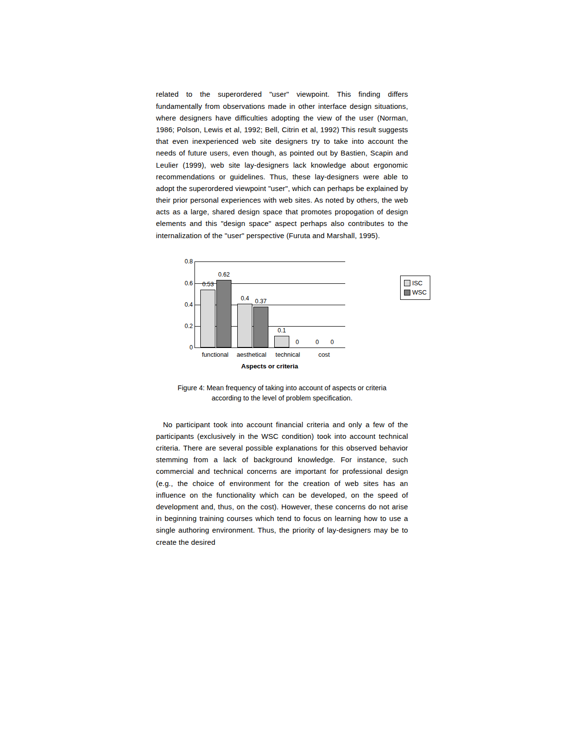related to the superordered "user" viewpoint. This finding differs fundamentally from observations made in other interface design situations, where designers have difficulties adopting the view of the user (Norman, 1986; Polson, Lewis et al, 1992; Bell, Citrin et al, 1992) This result suggests that even inexperienced web site designers try to take into account the needs of future users, even though, as pointed out by Bastien, Scapin and Leulier (1999), web site lay-designers lack knowledge about ergonomic recommendations or guidelines. Thus, these lay-designers were able to adopt the superordered viewpoint "user", which can perhaps be explained by their prior personal experiences with web sites. As noted by others, the web acts as a large, shared design space that promotes propogation of design elements and this "design space" aspect perhaps also contributes to the internalization of the "user" perspective (Furuta and Marshall, 1995).
0.8
0.6
0.4
0.2
0
0.53
0.62
0.4
0.37
0.1
0
0
0
ISC
WSC
functional aesthetical technical cost
Aspects or criteria
Figure 4: Mean frequency of taking into account of aspects or criteria
according to the level of problem specification.
No participant took into account financial criteria and only a few of the participants (exclusively in the WSC condition) took into account technical criteria. There are several possible explanations for this observed behavior stemming from a lack of background knowledge. For instance, such commercial and technical concerns are important for professional design (e.g., the choice of environment for the creation of web sites has an influence on the functionality which can be developed, on the speed of development and, thus, on the cost). However, these concerns do not arise in beginning training courses which tend to focus on learning how to use a single authoring environment. Thus, the priority of lay-designers may be to create the desired